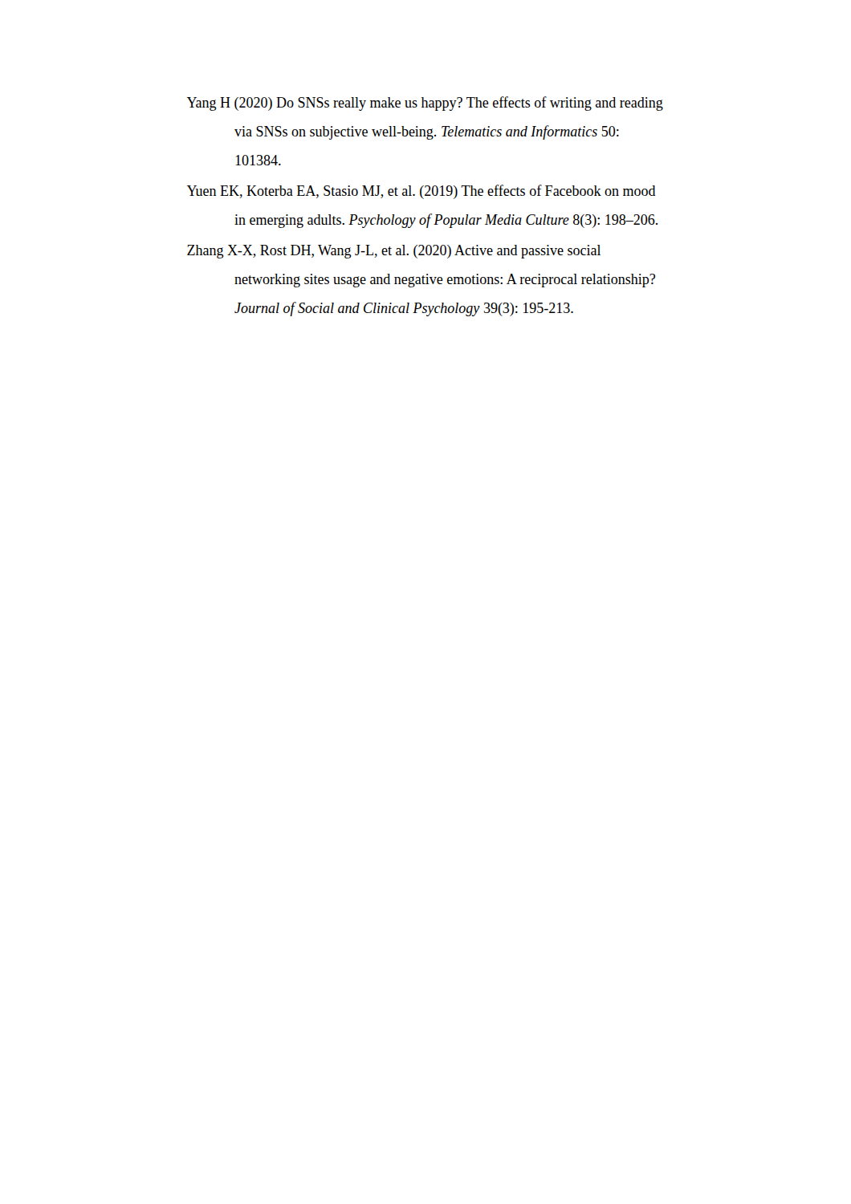Yang H (2020) Do SNSs really make us happy? The effects of writing and reading via SNSs on subjective well-being. Telematics and Informatics 50: 101384.
Yuen EK, Koterba EA, Stasio MJ, et al. (2019) The effects of Facebook on mood in emerging adults. Psychology of Popular Media Culture 8(3): 198–206.
Zhang X-X, Rost DH, Wang J-L, et al. (2020) Active and passive social networking sites usage and negative emotions: A reciprocal relationship? Journal of Social and Clinical Psychology 39(3): 195-213.